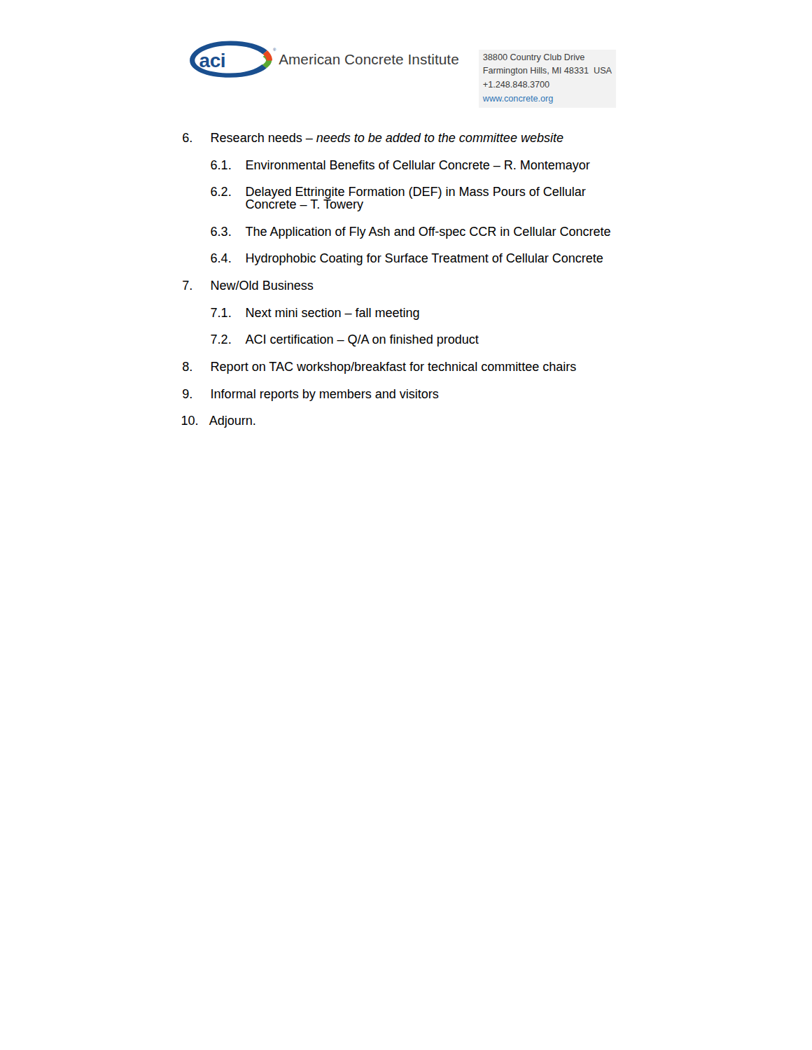aci ®
American Concrete Institute
38800 Country Club Drive
Farmington Hills, MI 48331 USA
+1.248.848.3700
www.concrete.org
6.
Research needs – needs to be added to the committee website
6.1.
Environmental Benefits of Cellular Concrete – R. Montemayor
6.2.
Delayed Ettringite Formation (DEF) in Mass Pours of Cellular Concrete – T. Towery
6.3.
The Application of Fly Ash and Off-spec CCR in Cellular Concrete
6.4.
Hydrophobic Coating for Surface Treatment of Cellular Concrete
7.
New/Old Business
7.1.
Next mini section – fall meeting
7.2.
ACI certification – Q/A on finished product
8.
Report on TAC workshop/breakfast for technical committee chairs
9.
Informal reports by members and visitors
10.
Adjourn.